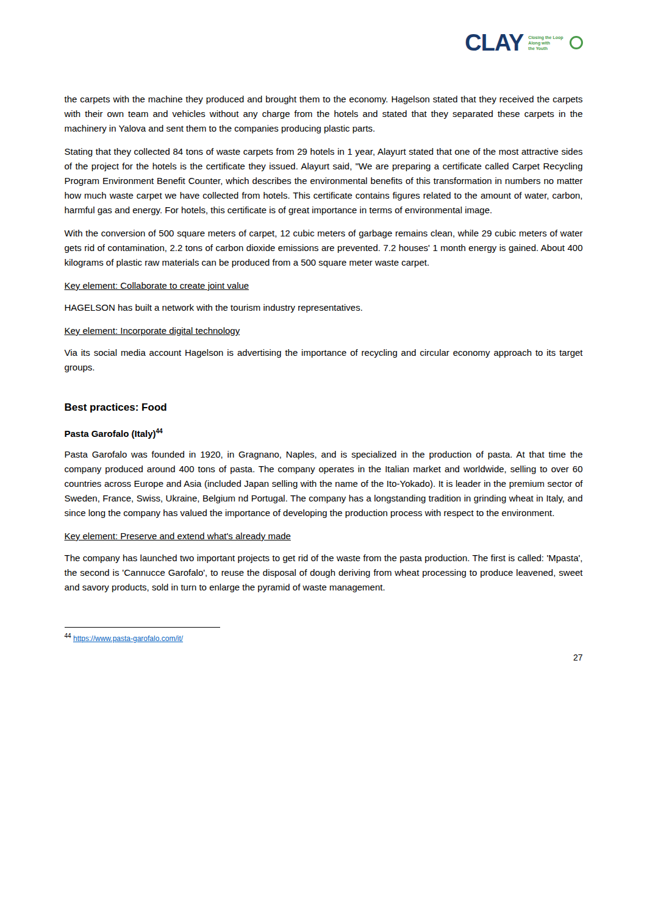CLAY Closing the Loop
Along with
the Youth
the carpets with the machine they produced and brought them to the economy. Hagelson stated that they received the carpets with their own team and vehicles without any charge from the hotels and stated that they separated these carpets in the machinery in Yalova and sent them to the companies producing plastic parts.
Stating that they collected 84 tons of waste carpets from 29 hotels in 1 year, Alayurt stated that one of the most attractive sides of the project for the hotels is the certificate they issued. Alayurt said, "We are preparing a certificate called Carpet Recycling Program Environment Benefit Counter, which describes the environmental benefits of this transformation in numbers no matter how much waste carpet we have collected from hotels. This certificate contains figures related to the amount of water, carbon, harmful gas and energy. For hotels, this certificate is of great importance in terms of environmental image.
With the conversion of 500 square meters of carpet, 12 cubic meters of garbage remains clean, while 29 cubic meters of water gets rid of contamination, 2.2 tons of carbon dioxide emissions are prevented. 7.2 houses' 1 month energy is gained. About 400 kilograms of plastic raw materials can be produced from a 500 square meter waste carpet.
Key element: Collaborate to create joint value
HAGELSON has built a network with the tourism industry representatives.
Key element: Incorporate digital technology
Via its social media account Hagelson is advertising the importance of recycling and circular economy approach to its target groups.
Best practices: Food
Pasta Garofalo (Italy)44
Pasta Garofalo was founded in 1920, in Gragnano, Naples, and is specialized in the production of pasta. At that time the company produced around 400 tons of pasta. The company operates in the Italian market and worldwide, selling to over 60 countries across Europe and Asia (included Japan selling with the name of the Ito-Yokado). It is leader in the premium sector of Sweden, France, Swiss, Ukraine, Belgium nd Portugal. The company has a longstanding tradition in grinding wheat in Italy, and since long the company has valued the importance of developing the production process with respect to the environment.
Key element: Preserve and extend what's already made
The company has launched two important projects to get rid of the waste from the pasta production. The first is called: 'Mpasta', the second is 'Cannucce Garofalo', to reuse the disposal of dough deriving from wheat processing to produce leavened, sweet and savory products, sold in turn to enlarge the pyramid of waste management.
44 https://www.pasta-garofalo.com/it/
27